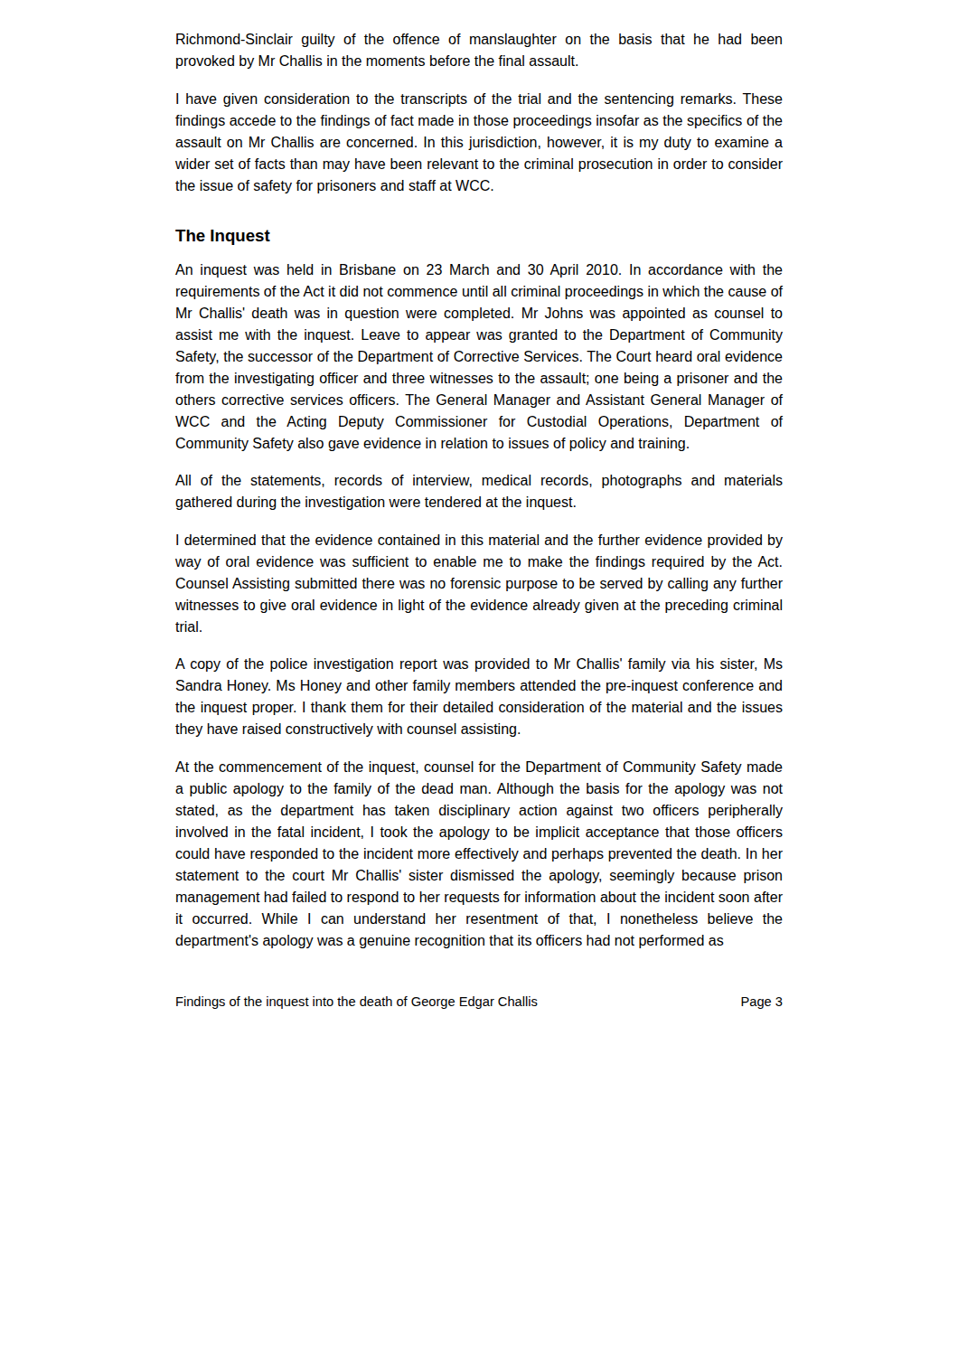Richmond-Sinclair guilty of the offence of manslaughter on the basis that he had been provoked by Mr Challis in the moments before the final assault.
I have given consideration to the transcripts of the trial and the sentencing remarks. These findings accede to the findings of fact made in those proceedings insofar as the specifics of the assault on Mr Challis are concerned. In this jurisdiction, however, it is my duty to examine a wider set of facts than may have been relevant to the criminal prosecution in order to consider the issue of safety for prisoners and staff at WCC.
The Inquest
An inquest was held in Brisbane on 23 March and 30 April 2010. In accordance with the requirements of the Act it did not commence until all criminal proceedings in which the cause of Mr Challis' death was in question were completed. Mr Johns was appointed as counsel to assist me with the inquest. Leave to appear was granted to the Department of Community Safety, the successor of the Department of Corrective Services. The Court heard oral evidence from the investigating officer and three witnesses to the assault; one being a prisoner and the others corrective services officers. The General Manager and Assistant General Manager of WCC and the Acting Deputy Commissioner for Custodial Operations, Department of Community Safety also gave evidence in relation to issues of policy and training.
All of the statements, records of interview, medical records, photographs and materials gathered during the investigation were tendered at the inquest.
I determined that the evidence contained in this material and the further evidence provided by way of oral evidence was sufficient to enable me to make the findings required by the Act. Counsel Assisting submitted there was no forensic purpose to be served by calling any further witnesses to give oral evidence in light of the evidence already given at the preceding criminal trial.
A copy of the police investigation report was provided to Mr Challis' family via his sister, Ms Sandra Honey. Ms Honey and other family members attended the pre-inquest conference and the inquest proper. I thank them for their detailed consideration of the material and the issues they have raised constructively with counsel assisting.
At the commencement of the inquest, counsel for the Department of Community Safety made a public apology to the family of the dead man. Although the basis for the apology was not stated, as the department has taken disciplinary action against two officers peripherally involved in the fatal incident, I took the apology to be implicit acceptance that those officers could have responded to the incident more effectively and perhaps prevented the death. In her statement to the court Mr Challis' sister dismissed the apology, seemingly because prison management had failed to respond to her requests for information about the incident soon after it occurred. While I can understand her resentment of that, I nonetheless believe the department's apology was a genuine recognition that its officers had not performed as
Findings of the inquest into the death of George Edgar Challis Page 3